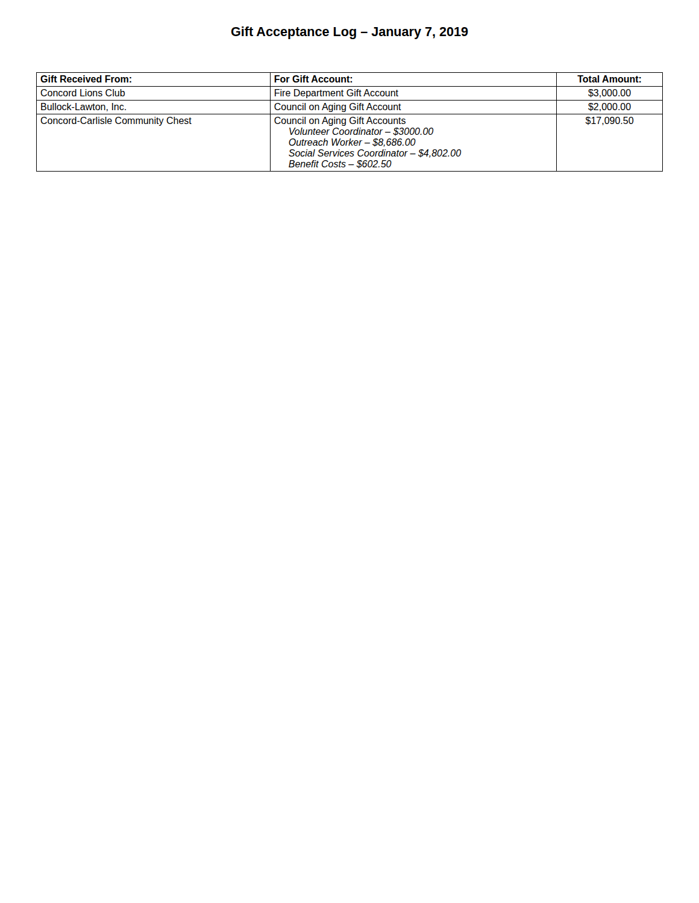Gift Acceptance Log – January 7, 2019
| Gift Received From: | For Gift Account: | Total Amount: |
| --- | --- | --- |
| Concord Lions Club | Fire Department Gift Account | $3,000.00 |
| Bullock-Lawton, Inc. | Council on Aging Gift Account | $2,000.00 |
| Concord-Carlisle Community Chest | Council on Aging Gift Accounts Volunteer Coordinator – $3000.00 Outreach Worker – $8,686.00 Social Services Coordinator – $4,802.00 Benefit Costs – $602.50 | $17,090.50 |